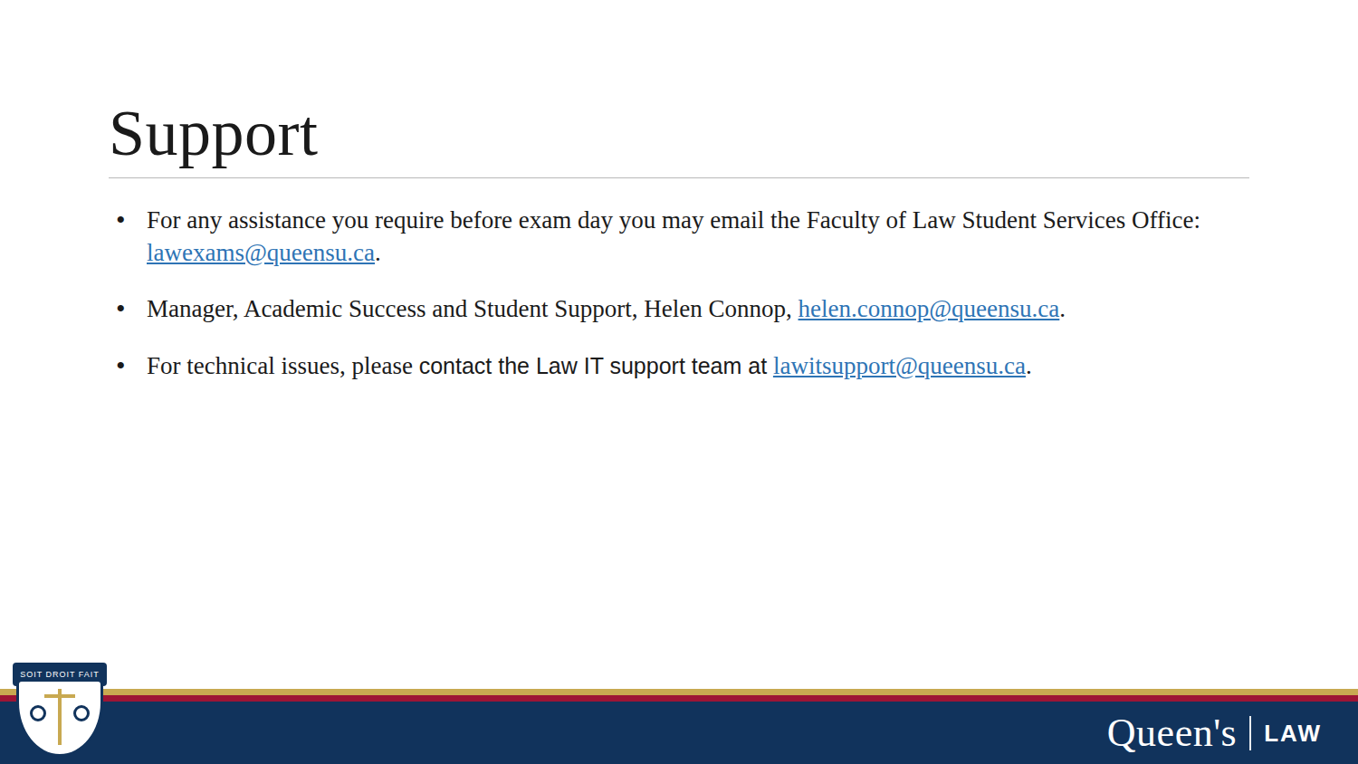Support
For any assistance you require before exam day you may email the Faculty of Law Student Services Office: lawexams@queensu.ca.
Manager, Academic Success and Student Support, Helen Connop, helen.connop@queensu.ca.
For technical issues, please contact the Law IT support team at lawitsupport@queensu.ca.
SOIT DROIT FAIT
Queen's LAW